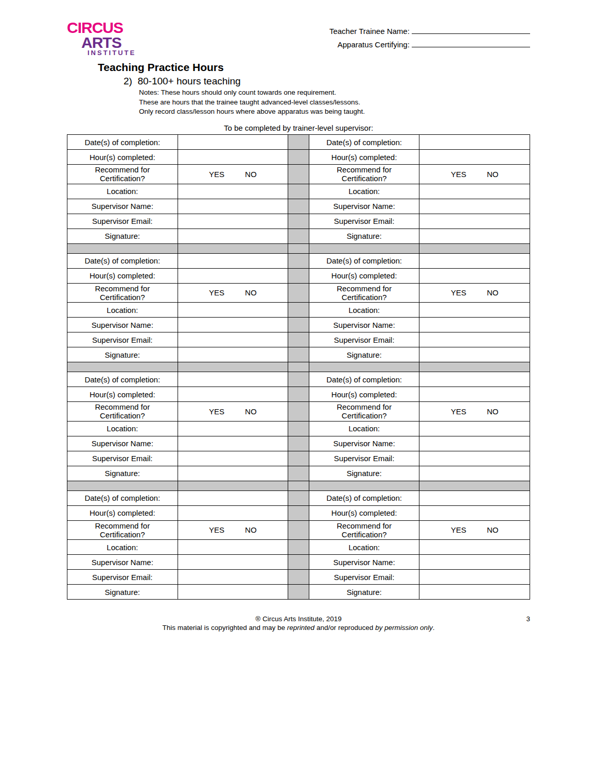CIRCUS
ARTS
INSTITUTE
Teacher Trainee Name:
Apparatus Certifying:
Teaching Practice Hours
2) 80-100+ hours teaching
Notes: These hours should only count towards one requirement.
These are hours that the trainee taught advanced-level classes/lessons.
Only record class/lesson hours where above apparatus was being taught.
To be completed by trainer-level supervisor:
| Date(s) of completion: | | | Date(s) of completion: | |
| Hour(s) completed: | | | Hour(s) completed: | |
| Recommend for Certification? | YES NO | | Recommend for Certification? | YES NO |
| Location: | | | Location: | |
| Supervisor Name: | | | Supervisor Name: | |
| Supervisor Email: | | | Supervisor Email: | |
| Signature: | | | Signature: | |
| Date(s) of completion: | | | Date(s) of completion: | |
| Hour(s) completed: | | | Hour(s) completed: | |
| Recommend for Certification? | YES NO | | Recommend for Certification? | YES NO |
| Location: | | | Location: | |
| Supervisor Name: | | | Supervisor Name: | |
| Supervisor Email: | | | Supervisor Email: | |
| Signature: | | | Signature: | |
| Date(s) of completion: | | | Date(s) of completion: | |
| Hour(s) completed: | | | Hour(s) completed: | |
| Recommend for Certification? | YES NO | | Recommend for Certification? | YES NO |
| Location: | | | Location: | |
| Supervisor Name: | | | Supervisor Name: | |
| Supervisor Email: | | | Supervisor Email: | |
| Signature: | | | Signature: | |
| Date(s) of completion: | | | Date(s) of completion: | |
| Hour(s) completed: | | | Hour(s) completed: | |
| Recommend for Certification? | YES NO | | Recommend for Certification? | YES NO |
| Location: | | | Location: | |
| Supervisor Name: | | | Supervisor Name: | |
| Supervisor Email: | | | Supervisor Email: | |
| Signature: | | | Signature: | |
3
® Circus Arts Institute, 2019
This material is copyrighted and may be reprinted and/or reproduced by permission only.